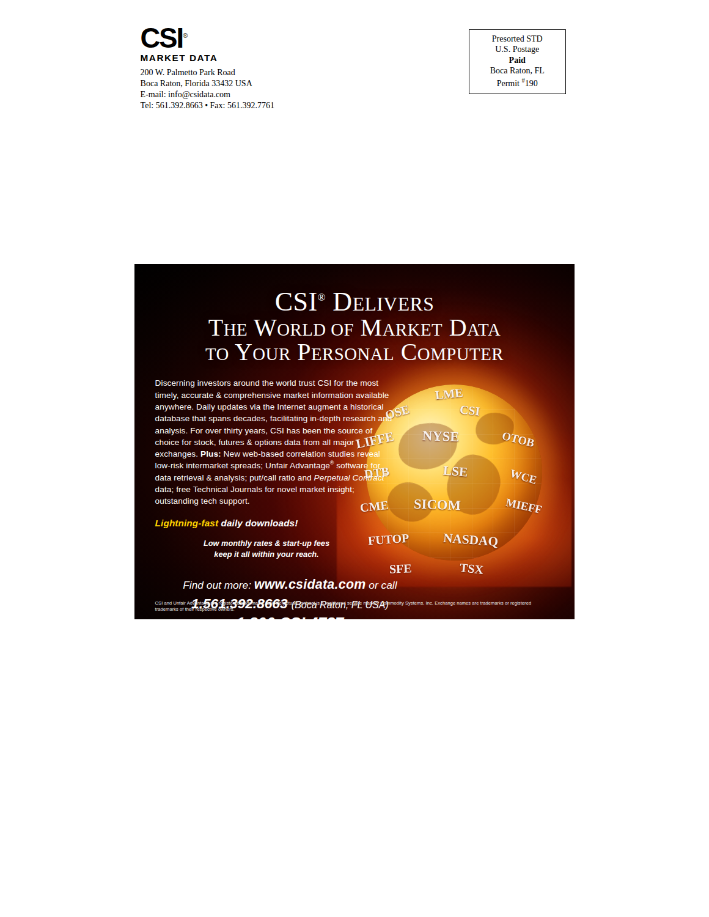CSI®
MARKET DATA
200 W. Palmetto Park Road
Boca Raton, Florida 33432 USA
E-mail: info@csidata.com
Tel: 561.392.8663 • Fax: 561.392.7761
Presorted STD
U.S. Postage
Paid
Boca Raton, FL
Permit #190
LME OSE CSI LIFFE NYSE OTOB DTB LSE WCE CME SICOM MIEFF FUTOP NASDAQ SFE TSX
CSI® DELIVERS THE WORLD OF MARKET DATA TO YOUR PERSONAL COMPUTER
Discerning investors around the world trust CSI for the most timely, accurate & comprehensive market information available anywhere. Daily updates via the Internet augment a historical database that spans decades, facilitating in-depth research and analysis. For over thirty years, CSI has been the source of choice for stock, futures & options data from all major exchanges. Plus: New web-based correlation studies reveal low-risk intermarket spreads; Unfair Advantage® software for data retrieval & analysis; put/call ratio and Perpetual Contract® data; free Technical Journals for novel market insight; outstanding tech support.
Lightning-fast daily downloads!
Low monthly rates & start-up fees
keep it all within your reach.
Find out more: www.csidata.com or call
1.561.392.8663 (Boca Raton, FL USA)
1.800.CSI.4727
CSI and Unfair Advantage are registered trademarks, and Perpetual Contract is a registered service mark of Commodity Systems, Inc. Exchange names are trademarks or registered trademarks of their respective owners.